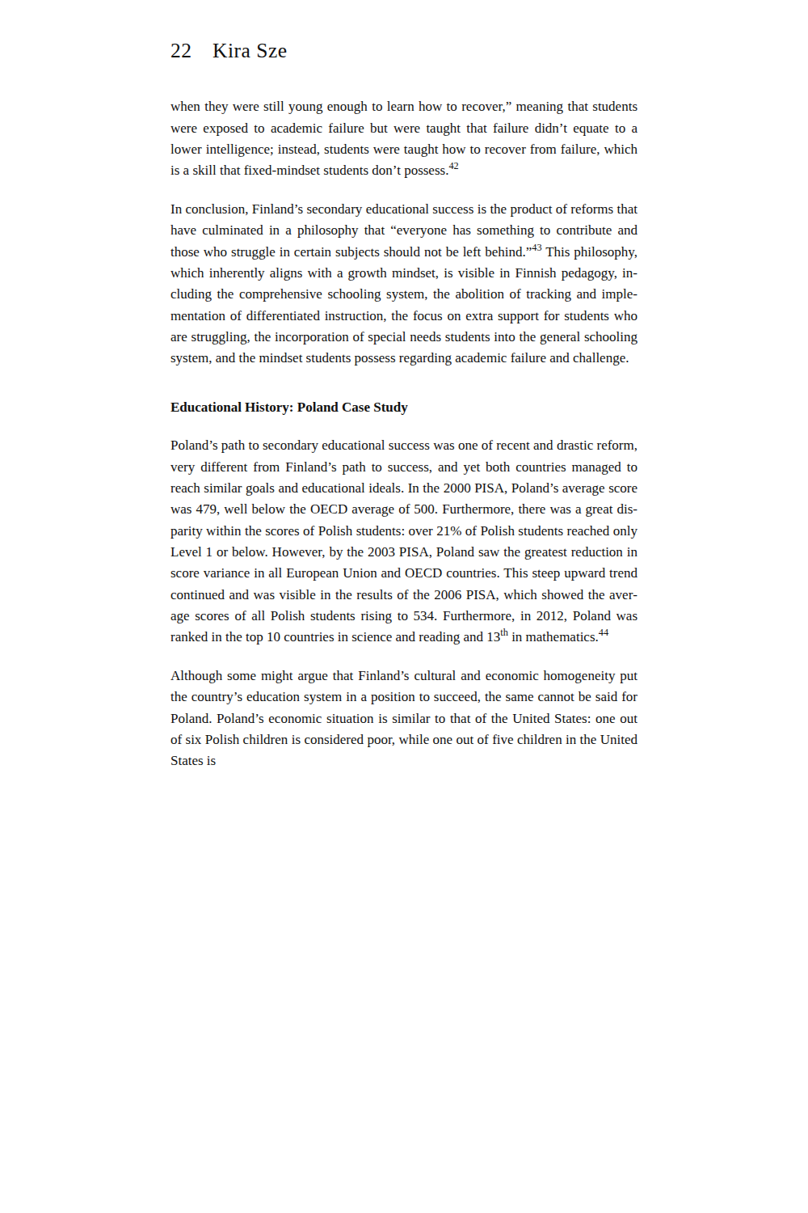22 Kira Sze
when they were still young enough to learn how to recover,” meaning that students were exposed to academic failure but were taught that failure didn’t equate to a lower intelligence; instead, students were taught how to recover from failure, which is a skill that fixed-mindset students don’t possess.42
In conclusion, Finland’s secondary educational success is the product of reforms that have culminated in a philosophy that “everyone has something to contribute and those who struggle in certain subjects should not be left behind.”43 This philosophy, which inherently aligns with a growth mindset, is visible in Finnish pedagogy, including the comprehensive schooling system, the abolition of tracking and implementation of differentiated instruction, the focus on extra support for students who are struggling, the incorporation of special needs students into the general schooling system, and the mindset students possess regarding academic failure and challenge.
Educational History: Poland Case Study
Poland’s path to secondary educational success was one of recent and drastic reform, very different from Finland’s path to success, and yet both countries managed to reach similar goals and educational ideals. In the 2000 PISA, Poland’s average score was 479, well below the OECD average of 500. Furthermore, there was a great disparity within the scores of Polish students: over 21% of Polish students reached only Level 1 or below. However, by the 2003 PISA, Poland saw the greatest reduction in score variance in all European Union and OECD countries. This steep upward trend continued and was visible in the results of the 2006 PISA, which showed the average scores of all Polish students rising to 534. Furthermore, in 2012, Poland was ranked in the top 10 countries in science and reading and 13th in mathematics.44
Although some might argue that Finland’s cultural and economic homogeneity put the country’s education system in a position to succeed, the same cannot be said for Poland. Poland’s economic situation is similar to that of the United States: one out of six Polish children is considered poor, while one out of five children in the United States is